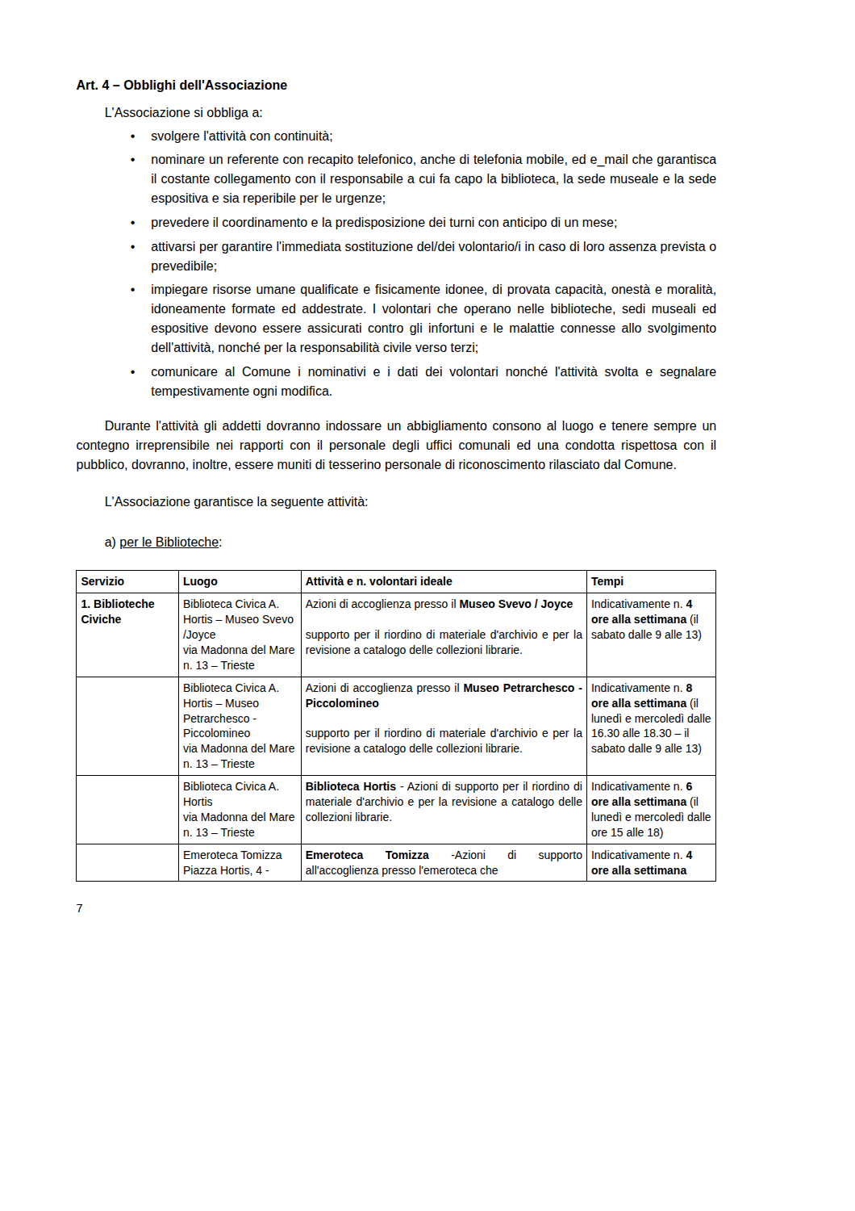Art. 4 – Obblighi dell'Associazione
L'Associazione si obbliga a:
svolgere l'attività con continuità;
nominare un referente con recapito telefonico, anche di telefonia mobile, ed e_mail che garantisca il costante collegamento con il responsabile a cui fa capo la biblioteca, la sede museale e la sede espositiva e sia reperibile per le urgenze;
prevedere il coordinamento e la predisposizione dei turni con anticipo di un mese;
attivarsi per garantire l'immediata sostituzione del/dei volontario/i in caso di loro assenza prevista o prevedibile;
impiegare risorse umane qualificate e fisicamente idonee, di provata capacità, onestà e moralità, idoneamente formate ed addestrate. I volontari che operano nelle biblioteche, sedi museali ed espositive devono essere assicurati contro gli infortuni e le malattie connesse allo svolgimento dell'attività, nonché per la responsabilità civile verso terzi;
comunicare al Comune i nominativi e i dati dei volontari nonché l'attività svolta e segnalare tempestivamente ogni modifica.
Durante l'attività gli addetti dovranno indossare un abbigliamento consono al luogo e tenere sempre un contegno irreprensibile nei rapporti con il personale degli uffici comunali ed una condotta rispettosa con il pubblico, dovranno, inoltre, essere muniti di tesserino personale di riconoscimento rilasciato dal Comune.
L'Associazione garantisce la seguente attività:
a) per le Biblioteche:
| Servizio | Luogo | Attività e n. volontari ideale | Tempi |
| --- | --- | --- | --- |
| 1. Biblioteche Civiche | Biblioteca Civica A. Hortis – Museo Svevo /Joyce via Madonna del Mare n. 13 – Trieste | Azioni di accoglienza presso il Museo Svevo / Joyce supporto per il riordino di materiale d'archivio e per la revisione a catalogo delle collezioni librarie. | Indicativamente n. 4 ore alla settimana (il sabato dalle 9 alle 13) |
| | Biblioteca Civica A. Hortis – Museo Petrarchesco - Piccolomineo via Madonna del Mare n. 13 – Trieste | Azioni di accoglienza presso il Museo Petrarchesco - Piccolomineo supporto per il riordino di materiale d'archivio e per la revisione a catalogo delle collezioni librarie. | Indicativamente n. 8 ore alla settimana (il lunedì e mercoledì dalle 16.30 alle 18.30 – il sabato dalle 9 alle 13) |
| | Biblioteca Civica A. Hortis via Madonna del Mare n. 13 – Trieste | Biblioteca Hortis - Azioni di supporto per il riordino di materiale d'archivio e per la revisione a catalogo delle collezioni librarie. | Indicativamente n. 6 ore alla settimana (il lunedì e mercoledì dalle ore 15 alle 18) |
| | Emeroteca Tomizza Piazza Hortis, 4 - | Emeroteca Tomizza -Azioni di supporto all'accoglienza presso l'emeroteca che | Indicativamente n. 4 ore alla settimana |
7